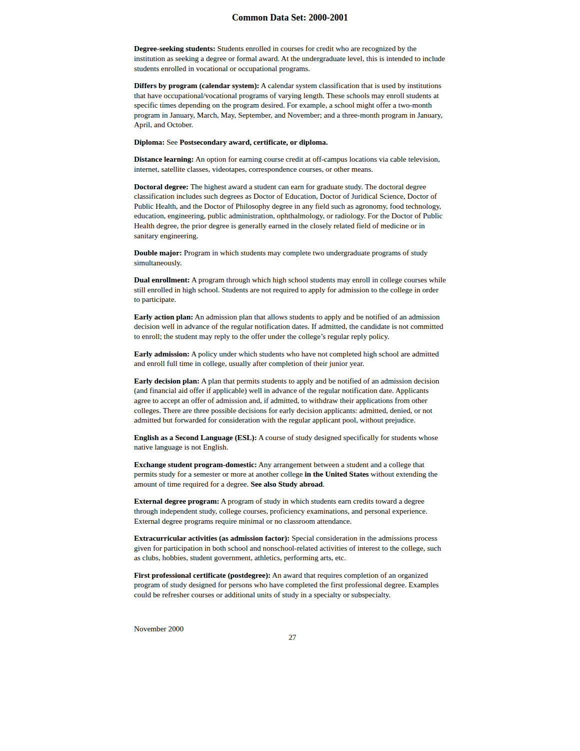Common Data Set: 2000-2001
Degree-seeking students: Students enrolled in courses for credit who are recognized by the institution as seeking a degree or formal award. At the undergraduate level, this is intended to include students enrolled in vocational or occupational programs.
Differs by program (calendar system): A calendar system classification that is used by institutions that have occupational/vocational programs of varying length. These schools may enroll students at specific times depending on the program desired. For example, a school might offer a two-month program in January, March, May, September, and November; and a three-month program in January, April, and October.
Diploma: See Postsecondary award, certificate, or diploma.
Distance learning: An option for earning course credit at off-campus locations via cable television, internet, satellite classes, videotapes, correspondence courses, or other means.
Doctoral degree: The highest award a student can earn for graduate study. The doctoral degree classification includes such degrees as Doctor of Education, Doctor of Juridical Science, Doctor of Public Health, and the Doctor of Philosophy degree in any field such as agronomy, food technology, education, engineering, public administration, ophthalmology, or radiology. For the Doctor of Public Health degree, the prior degree is generally earned in the closely related field of medicine or in sanitary engineering.
Double major: Program in which students may complete two undergraduate programs of study simultaneously.
Dual enrollment: A program through which high school students may enroll in college courses while still enrolled in high school. Students are not required to apply for admission to the college in order to participate.
Early action plan: An admission plan that allows students to apply and be notified of an admission decision well in advance of the regular notification dates. If admitted, the candidate is not committed to enroll; the student may reply to the offer under the college’s regular reply policy.
Early admission: A policy under which students who have not completed high school are admitted and enroll full time in college, usually after completion of their junior year.
Early decision plan: A plan that permits students to apply and be notified of an admission decision (and financial aid offer if applicable) well in advance of the regular notification date. Applicants agree to accept an offer of admission and, if admitted, to withdraw their applications from other colleges. There are three possible decisions for early decision applicants: admitted, denied, or not admitted but forwarded for consideration with the regular applicant pool, without prejudice.
English as a Second Language (ESL): A course of study designed specifically for students whose native language is not English.
Exchange student program-domestic: Any arrangement between a student and a college that permits study for a semester or more at another college in the United States without extending the amount of time required for a degree. See also Study abroad.
External degree program: A program of study in which students earn credits toward a degree through independent study, college courses, proficiency examinations, and personal experience. External degree programs require minimal or no classroom attendance.
Extracurricular activities (as admission factor): Special consideration in the admissions process given for participation in both school and nonschool-related activities of interest to the college, such as clubs, hobbies, student government, athletics, performing arts, etc.
First professional certificate (postdegree): An award that requires completion of an organized program of study designed for persons who have completed the first professional degree. Examples could be refresher courses or additional units of study in a specialty or subspecialty.
November 2000
27